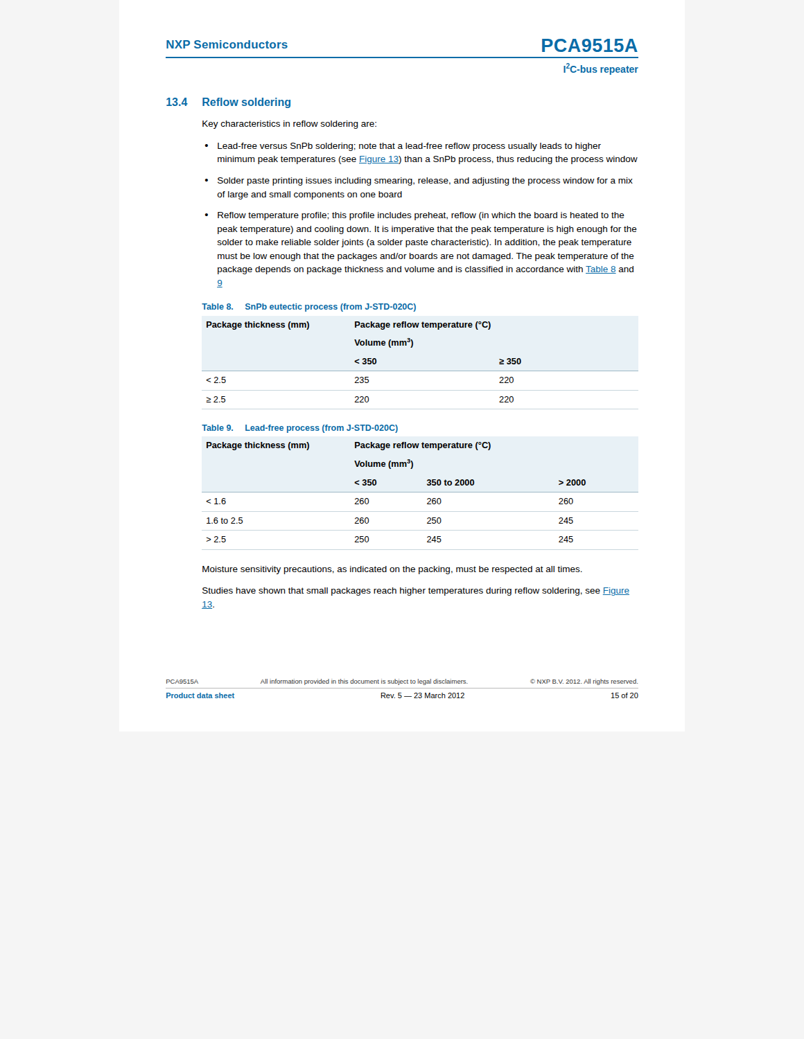NXP Semiconductors
PCA9515A
I2C-bus repeater
13.4 Reflow soldering
Key characteristics in reflow soldering are:
Lead-free versus SnPb soldering; note that a lead-free reflow process usually leads to higher minimum peak temperatures (see Figure 13) than a SnPb process, thus reducing the process window
Solder paste printing issues including smearing, release, and adjusting the process window for a mix of large and small components on one board
Reflow temperature profile; this profile includes preheat, reflow (in which the board is heated to the peak temperature) and cooling down. It is imperative that the peak temperature is high enough for the solder to make reliable solder joints (a solder paste characteristic). In addition, the peak temperature must be low enough that the packages and/or boards are not damaged. The peak temperature of the package depends on package thickness and volume and is classified in accordance with Table 8 and 9
Table 8. SnPb eutectic process (from J-STD-020C)
| Package thickness (mm) | Package reflow temperature (°C) |
| --- | --- |
| Volume (mm 3 ) |
| < 350 | ≥ 350 |
| < 2.5 | 235 | 220 |
| ≥ 2.5 | 220 | 220 |
Table 9. Lead-free process (from J-STD-020C)
| Package thickness (mm) | Package reflow temperature (°C) |
| --- | --- |
| Volume (mm 3 ) |
| < 350 | 350 to 2000 | > 2000 |
| < 1.6 | 260 | 260 | 260 |
| 1.6 to 2.5 | 260 | 250 | 245 |
| > 2.5 | 250 | 245 | 245 |
Moisture sensitivity precautions, as indicated on the packing, must be respected at all times.
Studies have shown that small packages reach higher temperatures during reflow soldering, see Figure 13.
PCA9515A
All information provided in this document is subject to legal disclaimers.
© NXP B.V. 2012. All rights reserved.
Product data sheet
Rev. 5 — 23 March 2012
15 of 20